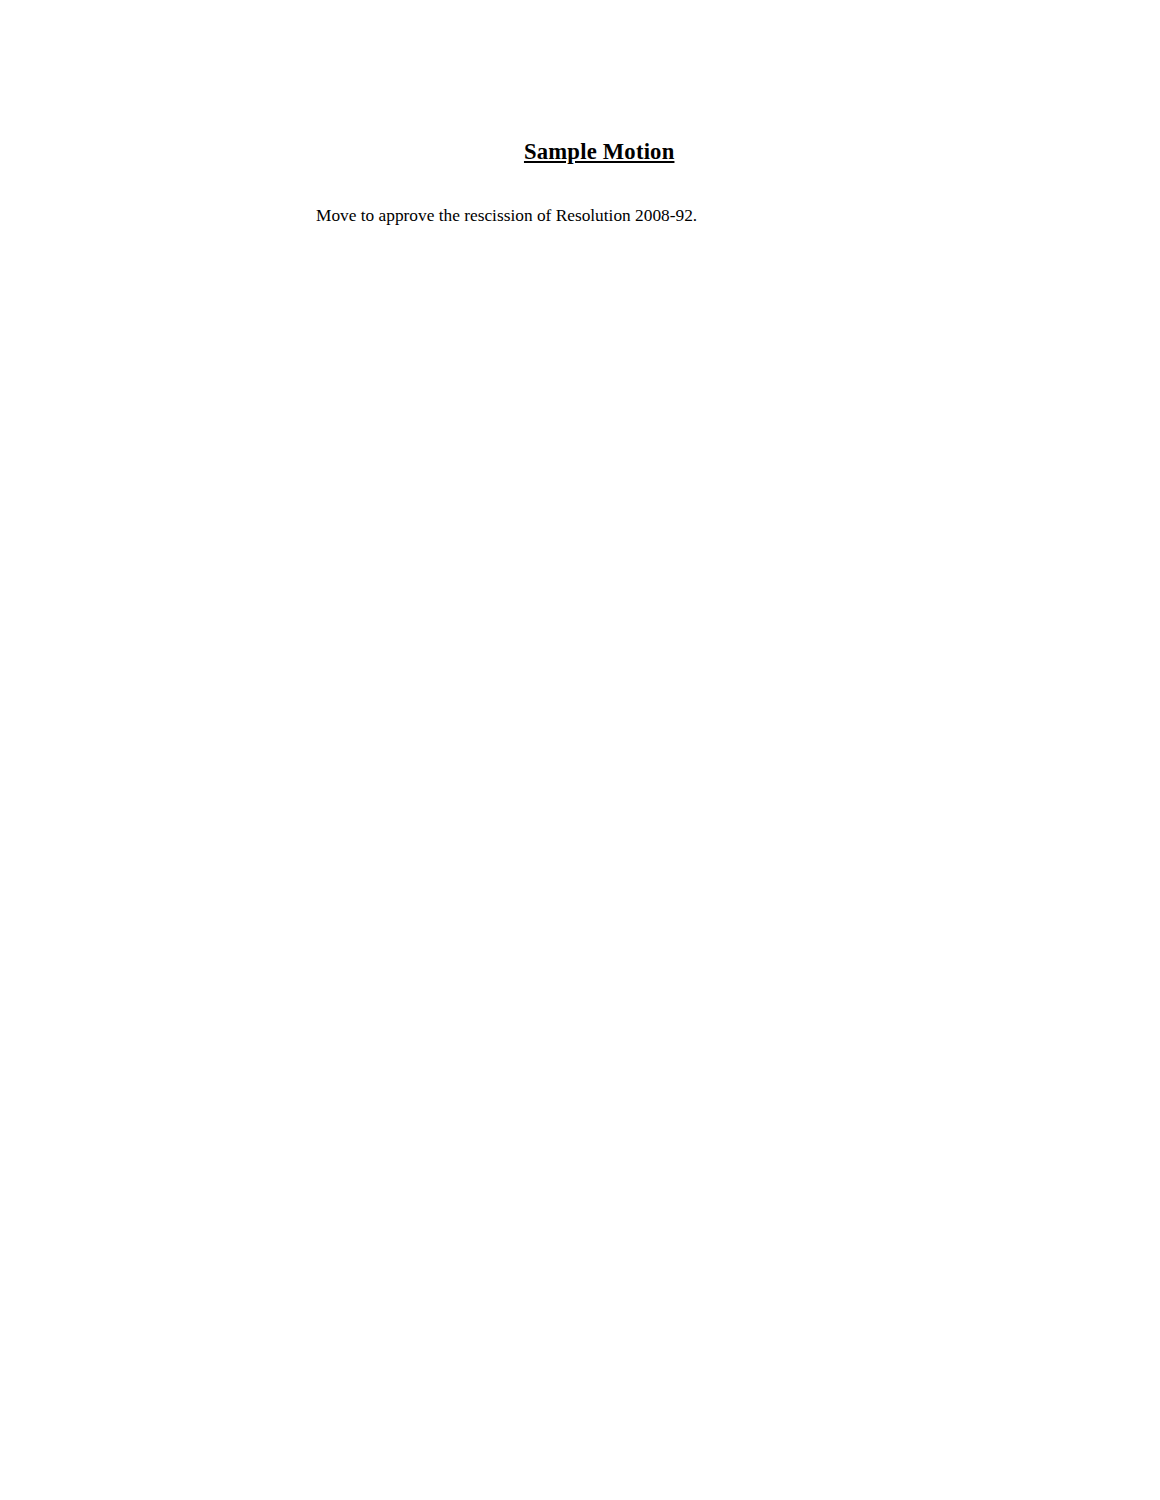Sample Motion
Move to approve the rescission of Resolution 2008-92.